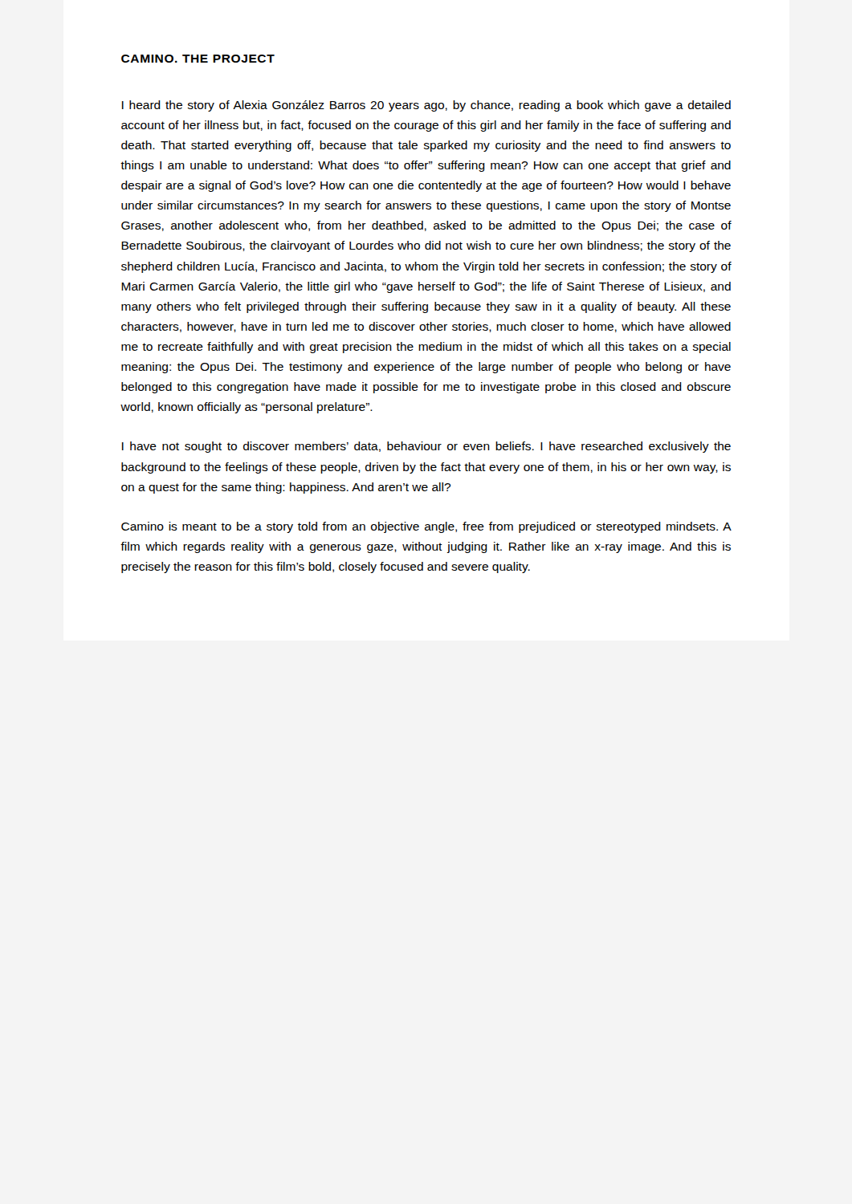Camino. The Project
I heard the story of Alexia González Barros 20 years ago, by chance, reading a book which gave a detailed account of her illness but, in fact, focused on the courage of this girl and her family in the face of suffering and death. That started everything off, because that tale sparked my curiosity and the need to find answers to things I am unable to understand: What does “to offer” suffering mean? How can one accept that grief and despair are a signal of God’s love? How can one die contentedly at the age of fourteen? How would I behave under similar circumstances? In my search for answers to these questions, I came upon the story of Montse Grases, another adolescent who, from her deathbed, asked to be admitted to the Opus Dei; the case of Bernadette Soubirous, the clairvoyant of Lourdes who did not wish to cure her own blindness; the story of the shepherd children Lucía, Francisco and Jacinta, to whom the Virgin told her secrets in confession; the story of Mari Carmen García Valerio, the little girl who “gave herself to God”; the life of Saint Therese of Lisieux, and many others who felt privileged through their suffering because they saw in it a quality of beauty. All these characters, however, have in turn led me to discover other stories, much closer to home, which have allowed me to recreate faithfully and with great precision the medium in the midst of which all this takes on a special meaning: the Opus Dei. The testimony and experience of the large number of people who belong or have belonged to this congregation have made it possible for me to investigate probe in this closed and obscure world, known officially as “personal prelature”.
I have not sought to discover members’ data, behaviour or even beliefs. I have researched exclusively the background to the feelings of these people, driven by the fact that every one of them, in his or her own way, is on a quest for the same thing: happiness. And aren’t we all?
Camino is meant to be a story told from an objective angle, free from prejudiced or stereotyped mindsets. A film which regards reality with a generous gaze, without judging it. Rather like an x-ray image. And this is precisely the reason for this film’s bold, closely focused and severe quality.